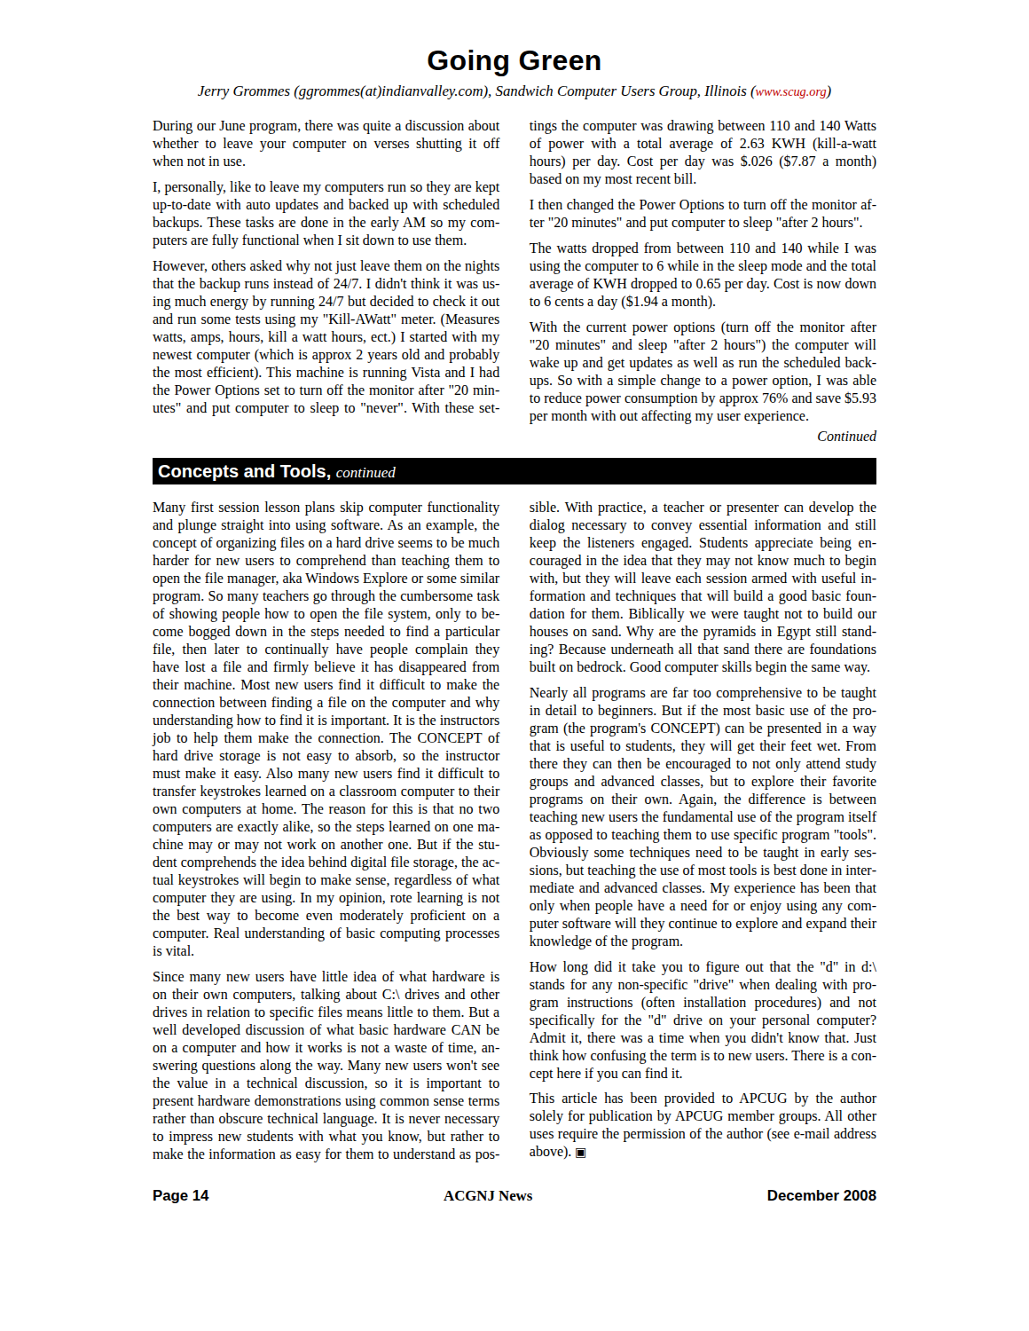Going Green
Jerry Grommes (ggrommes(at)indianvalley.com), Sandwich Computer Users Group, Illinois (www.scug.org)
During our June program, there was quite a discussion about whether to leave your computer on verses shutting it off when not in use.
I, personally, like to leave my computers run so they are kept up-to-date with auto updates and backed up with scheduled backups. These tasks are done in the early AM so my computers are fully functional when I sit down to use them.
However, others asked why not just leave them on the nights that the backup runs instead of 24/7. I didn't think it was using much energy by running 24/7 but decided to check it out and run some tests using my "Kill-AWatt" meter. (Measures watts, amps, hours, kill a watt hours, ect.) I started with my newest computer (which is approx 2 years old and probably the most efficient). This machine is running Vista and I had the Power Options set to turn off the monitor after "20 minutes" and put computer to sleep to "never". With these settings the computer was drawing between 110 and 140 Watts of power with a total average of 2.63 KWH (kill-a-watt hours) per day. Cost per day was $.026 ($7.87 a month) based on my most recent bill.
I then changed the Power Options to turn off the monitor after "20 minutes" and put computer to sleep "after 2 hours".
The watts dropped from between 110 and 140 while I was using the computer to 6 while in the sleep mode and the total average of KWH dropped to 0.65 per day. Cost is now down to 6 cents a day ($1.94 a month).
With the current power options (turn off the monitor after "20 minutes" and sleep "after 2 hours") the computer will wake up and get updates as well as run the scheduled backups. So with a simple change to a power option, I was able to reduce power consumption by approx 76% and save $5.93 per month with out affecting my user experience.
Continued
Concepts and Tools, continued
Many first session lesson plans skip computer functionality and plunge straight into using software. As an example, the concept of organizing files on a hard drive seems to be much harder for new users to comprehend than teaching them to open the file manager, aka Windows Explore or some similar program. So many teachers go through the cumbersome task of showing people how to open the file system, only to become bogged down in the steps needed to find a particular file, then later to continually have people complain they have lost a file and firmly believe it has disappeared from their machine. Most new users find it difficult to make the connection between finding a file on the computer and why understanding how to find it is important. It is the instructors job to help them make the connection. The CONCEPT of hard drive storage is not easy to absorb, so the instructor must make it easy. Also many new users find it difficult to transfer keystrokes learned on a classroom computer to their own computers at home. The reason for this is that no two computers are exactly alike, so the steps learned on one machine may or may not work on another one. But if the student comprehends the idea behind digital file storage, the actual keystrokes will begin to make sense, regardless of what computer they are using. In my opinion, rote learning is not the best way to become even moderately proficient on a computer. Real understanding of basic computing processes is vital.
Since many new users have little idea of what hardware is on their own computers, talking about C:\ drives and other drives in relation to specific files means little to them. But a well developed discussion of what basic hardware CAN be on a computer and how it works is not a waste of time, answering questions along the way. Many new users won't see the value in a technical discussion, so it is important to present hardware demonstrations using common sense terms rather than obscure technical language. It is never necessary to impress new students with what you know, but rather to make the information as easy for them to understand as possible. With practice, a teacher or presenter can develop the dialog necessary to convey essential information and still keep the listeners engaged. Students appreciate being encouraged in the idea that they may not know much to begin with, but they will leave each session armed with useful information and techniques that will build a good basic foundation for them. Biblically we were taught not to build our houses on sand. Why are the pyramids in Egypt still standing? Because underneath all that sand there are foundations built on bedrock. Good computer skills begin the same way.
Nearly all programs are far too comprehensive to be taught in detail to beginners. But if the most basic use of the program (the program's CONCEPT) can be presented in a way that is useful to students, they will get their feet wet. From there they can then be encouraged to not only attend study groups and advanced classes, but to explore their favorite programs on their own. Again, the difference is between teaching new users the fundamental use of the program itself as opposed to teaching them to use specific program "tools". Obviously some techniques need to be taught in early sessions, but teaching the use of most tools is best done in intermediate and advanced classes. My experience has been that only when people have a need for or enjoy using any computer software will they continue to explore and expand their knowledge of the program.
How long did it take you to figure out that the "d" in d:\ stands for any non-specific "drive" when dealing with program instructions (often installation procedures) and not specifically for the "d" drive on your personal computer? Admit it, there was a time when you didn't know that. Just think how confusing the term is to new users. There is a concept here if you can find it.
This article has been provided to APCUG by the author solely for publication by APCUG member groups. All other uses require the permission of the author (see e-mail address above). ▣
Page 14 ACGNJ News December 2008